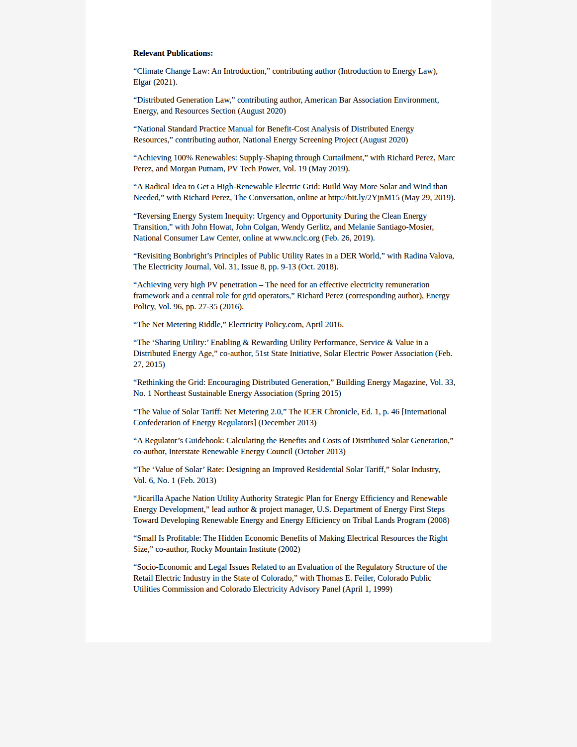Relevant Publications:
“Climate Change Law: An Introduction,” contributing author (Introduction to Energy Law), Elgar (2021).
“Distributed Generation Law,” contributing author, American Bar Association Environment, Energy, and Resources Section (August 2020)
“National Standard Practice Manual for Benefit-Cost Analysis of Distributed Energy Resources,” contributing author, National Energy Screening Project (August 2020)
“Achieving 100% Renewables: Supply-Shaping through Curtailment,” with Richard Perez, Marc Perez, and Morgan Putnam, PV Tech Power, Vol. 19 (May 2019).
“A Radical Idea to Get a High-Renewable Electric Grid: Build Way More Solar and Wind than Needed,” with Richard Perez, The Conversation, online at http://bit.ly/2YjnM15 (May 29, 2019).
“Reversing Energy System Inequity: Urgency and Opportunity During the Clean Energy Transition,” with John Howat, John Colgan, Wendy Gerlitz, and Melanie Santiago-Mosier, National Consumer Law Center, online at www.nclc.org (Feb. 26, 2019).
“Revisiting Bonbright’s Principles of Public Utility Rates in a DER World,” with Radina Valova, The Electricity Journal, Vol. 31, Issue 8, pp. 9-13 (Oct. 2018).
“Achieving very high PV penetration – The need for an effective electricity remuneration framework and a central role for grid operators,” Richard Perez (corresponding author), Energy Policy, Vol. 96, pp. 27-35 (2016).
“The Net Metering Riddle,” Electricity Policy.com, April 2016.
“The ‘Sharing Utility:’ Enabling & Rewarding Utility Performance, Service & Value in a Distributed Energy Age,” co-author, 51st State Initiative, Solar Electric Power Association (Feb. 27, 2015)
“Rethinking the Grid: Encouraging Distributed Generation,” Building Energy Magazine, Vol. 33, No. 1 Northeast Sustainable Energy Association (Spring 2015)
“The Value of Solar Tariff: Net Metering 2.0,” The ICER Chronicle, Ed. 1, p. 46 [International Confederation of Energy Regulators] (December 2013)
“A Regulator’s Guidebook: Calculating the Benefits and Costs of Distributed Solar Generation,” co-author, Interstate Renewable Energy Council (October 2013)
“The ‘Value of Solar’ Rate: Designing an Improved Residential Solar Tariff,” Solar Industry, Vol. 6, No. 1 (Feb. 2013)
“Jicarilla Apache Nation Utility Authority Strategic Plan for Energy Efficiency and Renewable Energy Development,” lead author & project manager, U.S. Department of Energy First Steps Toward Developing Renewable Energy and Energy Efficiency on Tribal Lands Program (2008)
“Small Is Profitable: The Hidden Economic Benefits of Making Electrical Resources the Right Size,” co-author, Rocky Mountain Institute (2002)
“Socio-Economic and Legal Issues Related to an Evaluation of the Regulatory Structure of the Retail Electric Industry in the State of Colorado,” with Thomas E. Feiler, Colorado Public Utilities Commission and Colorado Electricity Advisory Panel (April 1, 1999)